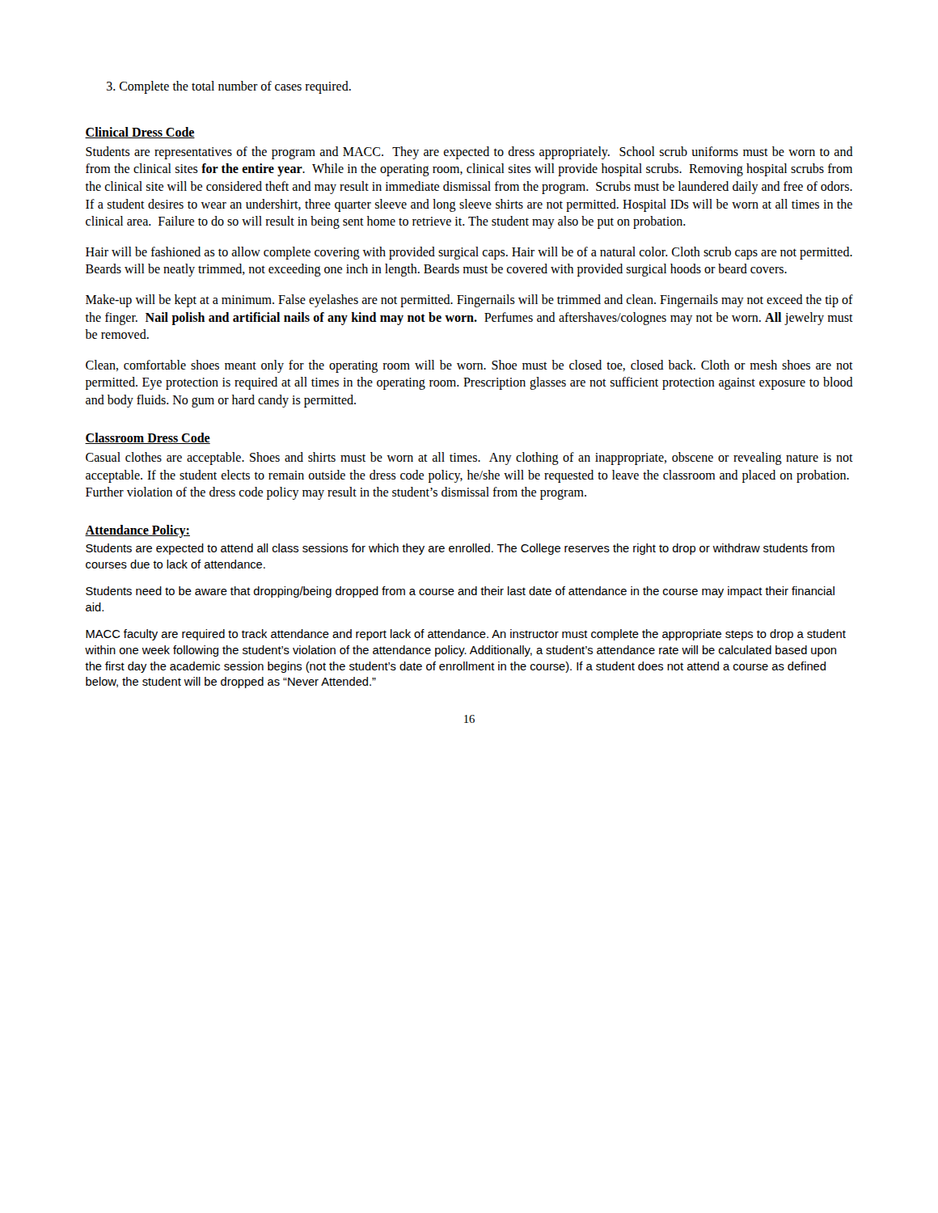Complete the total number of cases required.
Clinical Dress Code
Students are representatives of the program and MACC. They are expected to dress appropriately. School scrub uniforms must be worn to and from the clinical sites for the entire year. While in the operating room, clinical sites will provide hospital scrubs. Removing hospital scrubs from the clinical site will be considered theft and may result in immediate dismissal from the program. Scrubs must be laundered daily and free of odors. If a student desires to wear an undershirt, three quarter sleeve and long sleeve shirts are not permitted. Hospital IDs will be worn at all times in the clinical area. Failure to do so will result in being sent home to retrieve it. The student may also be put on probation.
Hair will be fashioned as to allow complete covering with provided surgical caps. Hair will be of a natural color. Cloth scrub caps are not permitted. Beards will be neatly trimmed, not exceeding one inch in length. Beards must be covered with provided surgical hoods or beard covers.
Make-up will be kept at a minimum. False eyelashes are not permitted. Fingernails will be trimmed and clean. Fingernails may not exceed the tip of the finger. Nail polish and artificial nails of any kind may not be worn. Perfumes and aftershaves/colognes may not be worn. All jewelry must be removed.
Clean, comfortable shoes meant only for the operating room will be worn. Shoe must be closed toe, closed back. Cloth or mesh shoes are not permitted. Eye protection is required at all times in the operating room. Prescription glasses are not sufficient protection against exposure to blood and body fluids. No gum or hard candy is permitted.
Classroom Dress Code
Casual clothes are acceptable. Shoes and shirts must be worn at all times. Any clothing of an inappropriate, obscene or revealing nature is not acceptable. If the student elects to remain outside the dress code policy, he/she will be requested to leave the classroom and placed on probation. Further violation of the dress code policy may result in the student’s dismissal from the program.
Attendance Policy:
Students are expected to attend all class sessions for which they are enrolled. The College reserves the right to drop or withdraw students from courses due to lack of attendance.
Students need to be aware that dropping/being dropped from a course and their last date of attendance in the course may impact their financial aid.
MACC faculty are required to track attendance and report lack of attendance. An instructor must complete the appropriate steps to drop a student within one week following the student’s violation of the attendance policy. Additionally, a student’s attendance rate will be calculated based upon the first day the academic session begins (not the student’s date of enrollment in the course). If a student does not attend a course as defined below, the student will be dropped as “Never Attended.”
16